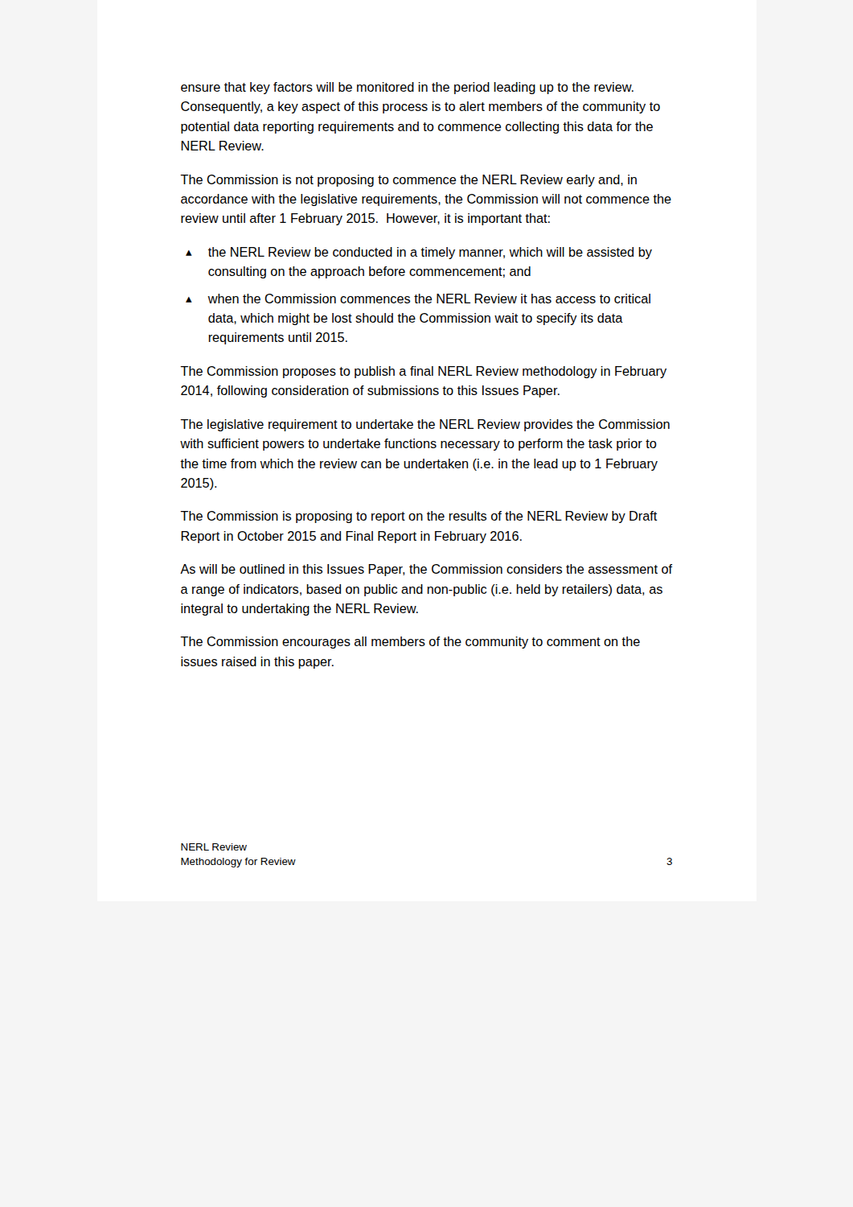ensure that key factors will be monitored in the period leading up to the review. Consequently, a key aspect of this process is to alert members of the community to potential data reporting requirements and to commence collecting this data for the NERL Review.
The Commission is not proposing to commence the NERL Review early and, in accordance with the legislative requirements, the Commission will not commence the review until after 1 February 2015. However, it is important that:
the NERL Review be conducted in a timely manner, which will be assisted by consulting on the approach before commencement; and
when the Commission commences the NERL Review it has access to critical data, which might be lost should the Commission wait to specify its data requirements until 2015.
The Commission proposes to publish a final NERL Review methodology in February 2014, following consideration of submissions to this Issues Paper.
The legislative requirement to undertake the NERL Review provides the Commission with sufficient powers to undertake functions necessary to perform the task prior to the time from which the review can be undertaken (i.e. in the lead up to 1 February 2015).
The Commission is proposing to report on the results of the NERL Review by Draft Report in October 2015 and Final Report in February 2016.
As will be outlined in this Issues Paper, the Commission considers the assessment of a range of indicators, based on public and non-public (i.e. held by retailers) data, as integral to undertaking the NERL Review.
The Commission encourages all members of the community to comment on the issues raised in this paper.
NERL Review
Methodology for Review 3